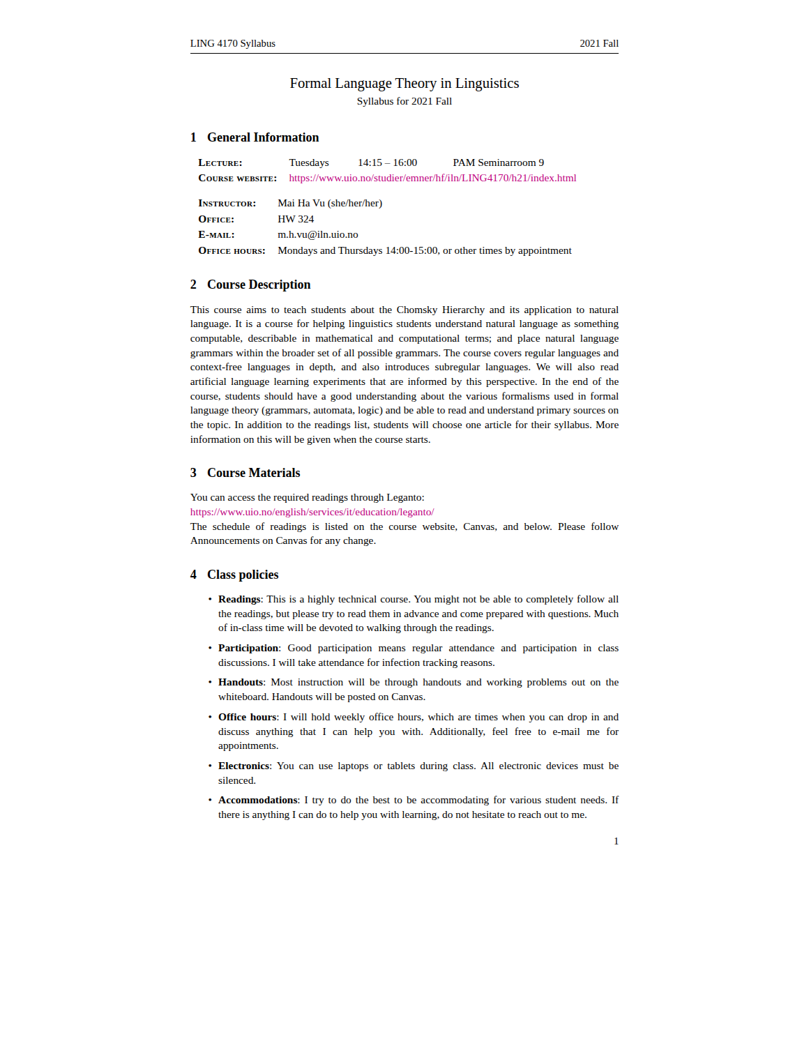LING 4170 Syllabus
2021 Fall
Formal Language Theory in Linguistics
Syllabus for 2021 Fall
1 General Information
| Lecture: | Tuesdays | 14:15 – 16:00 | PAM Seminarroom 9 |
| Course website: | https://www.uio.no/studier/emner/hf/iln/LING4170/h21/index.html |
| Instructor: | Mai Ha Vu (she/her/her) |
| Office: | HW 324 |
| E-mail: | m.h.vu@iln.uio.no |
| Office hours: | Mondays and Thursdays 14:00-15:00, or other times by appointment |
2 Course Description
This course aims to teach students about the Chomsky Hierarchy and its application to natural language. It is a course for helping linguistics students understand natural language as something computable, describable in mathematical and computational terms; and place natural language grammars within the broader set of all possible grammars. The course covers regular languages and context-free languages in depth, and also introduces subregular languages. We will also read artificial language learning experiments that are informed by this perspective. In the end of the course, students should have a good understanding about the various formalisms used in formal language theory (grammars, automata, logic) and be able to read and understand primary sources on the topic. In addition to the readings list, students will choose one article for their syllabus. More information on this will be given when the course starts.
3 Course Materials
You can access the required readings through Leganto:
https://www.uio.no/english/services/it/education/leganto/
The schedule of readings is listed on the course website, Canvas, and below. Please follow Announcements on Canvas for any change.
4 Class policies
Readings: This is a highly technical course. You might not be able to completely follow all the readings, but please try to read them in advance and come prepared with questions. Much of in-class time will be devoted to walking through the readings.
Participation: Good participation means regular attendance and participation in class discussions. I will take attendance for infection tracking reasons.
Handouts: Most instruction will be through handouts and working problems out on the whiteboard. Handouts will be posted on Canvas.
Office hours: I will hold weekly office hours, which are times when you can drop in and discuss anything that I can help you with. Additionally, feel free to e-mail me for appointments.
Electronics: You can use laptops or tablets during class. All electronic devices must be silenced.
Accommodations: I try to do the best to be accommodating for various student needs. If there is anything I can do to help you with learning, do not hesitate to reach out to me.
1